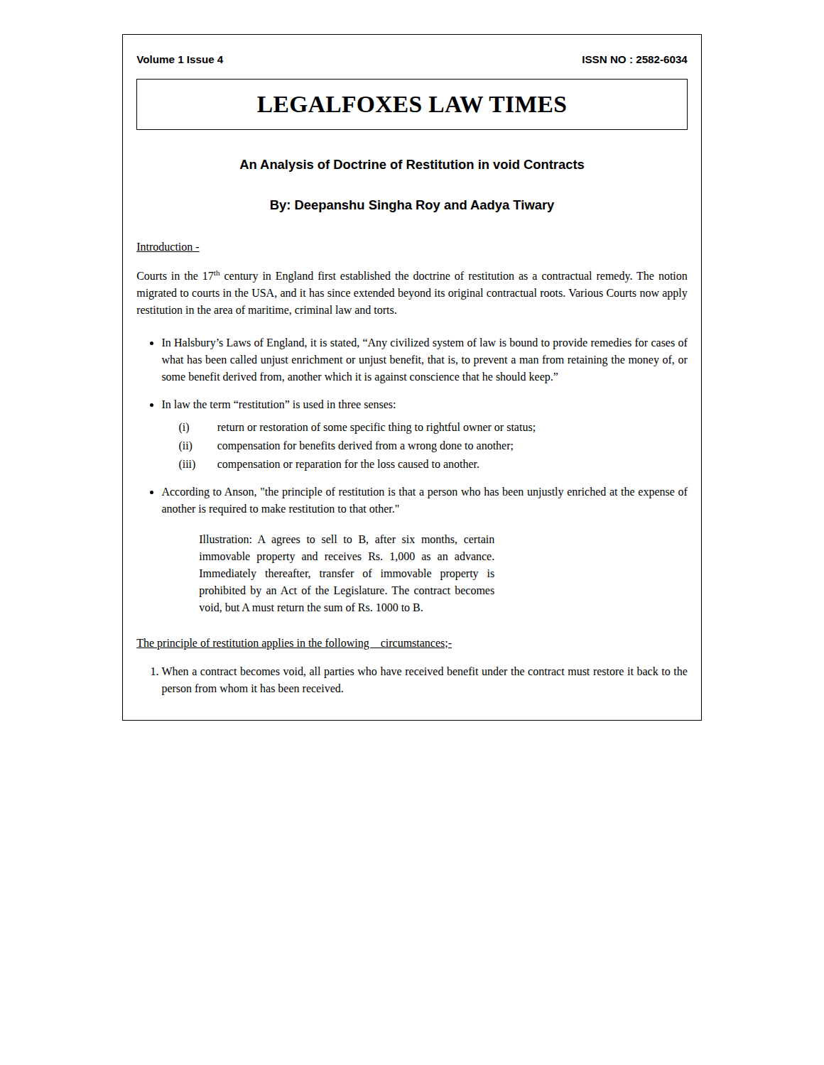Volume 1 Issue 4 ISSN NO : 2582-6034
LEGALFOXES LAW TIMES
An Analysis of Doctrine of Restitution in void Contracts
By: Deepanshu Singha Roy and Aadya Tiwary
Introduction -
Courts in the 17th century in England first established the doctrine of restitution as a contractual remedy. The notion migrated to courts in the USA, and it has since extended beyond its original contractual roots. Various Courts now apply restitution in the area of maritime, criminal law and torts.
In Halsbury’s Laws of England, it is stated, “Any civilized system of law is bound to provide remedies for cases of what has been called unjust enrichment or unjust benefit, that is, to prevent a man from retaining the money of, or some benefit derived from, another which it is against conscience that he should keep.”
In law the term “restitution” is used in three senses:
(i) return or restoration of some specific thing to rightful owner or status;
(ii) compensation for benefits derived from a wrong done to another;
(iii) compensation or reparation for the loss caused to another.
According to Anson, "the principle of restitution is that a person who has been unjustly enriched at the expense of another is required to make restitution to that other."
Illustration: A agrees to sell to B, after six months, certain immovable property and receives Rs. 1,000 as an advance. Immediately thereafter, transfer of immovable property is prohibited by an Act of the Legislature. The contract becomes void, but A must return the sum of Rs. 1000 to B.
The principle of restitution applies in the following circumstances;-
When a contract becomes void, all parties who have received benefit under the contract must restore it back to the person from whom it has been received.